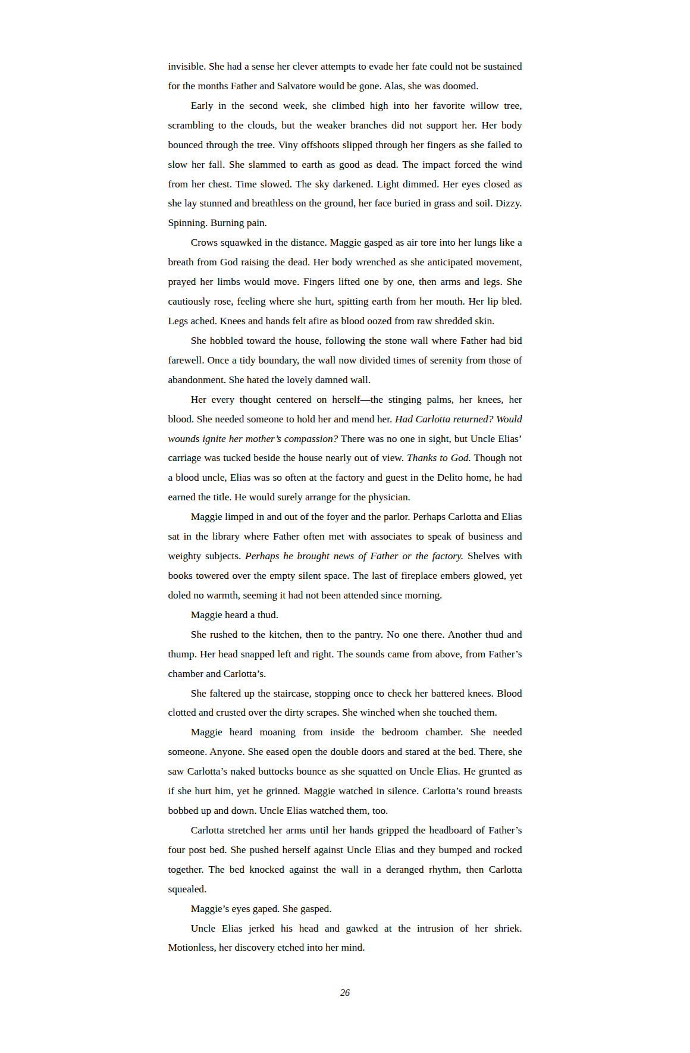invisible. She had a sense her clever attempts to evade her fate could not be sustained for the months Father and Salvatore would be gone. Alas, she was doomed.
Early in the second week, she climbed high into her favorite willow tree, scrambling to the clouds, but the weaker branches did not support her. Her body bounced through the tree. Viny offshoots slipped through her fingers as she failed to slow her fall. She slammed to earth as good as dead. The impact forced the wind from her chest. Time slowed. The sky darkened. Light dimmed. Her eyes closed as she lay stunned and breathless on the ground, her face buried in grass and soil. Dizzy. Spinning. Burning pain.
Crows squawked in the distance. Maggie gasped as air tore into her lungs like a breath from God raising the dead. Her body wrenched as she anticipated movement, prayed her limbs would move. Fingers lifted one by one, then arms and legs. She cautiously rose, feeling where she hurt, spitting earth from her mouth. Her lip bled. Legs ached. Knees and hands felt afire as blood oozed from raw shredded skin.
She hobbled toward the house, following the stone wall where Father had bid farewell. Once a tidy boundary, the wall now divided times of serenity from those of abandonment. She hated the lovely damned wall.
Her every thought centered on herself—the stinging palms, her knees, her blood. She needed someone to hold her and mend her. Had Carlotta returned? Would wounds ignite her mother’s compassion? There was no one in sight, but Uncle Elias’ carriage was tucked beside the house nearly out of view. Thanks to God. Though not a blood uncle, Elias was so often at the factory and guest in the Delito home, he had earned the title. He would surely arrange for the physician.
Maggie limped in and out of the foyer and the parlor. Perhaps Carlotta and Elias sat in the library where Father often met with associates to speak of business and weighty subjects. Perhaps he brought news of Father or the factory. Shelves with books towered over the empty silent space. The last of fireplace embers glowed, yet doled no warmth, seeming it had not been attended since morning.
Maggie heard a thud.
She rushed to the kitchen, then to the pantry. No one there. Another thud and thump. Her head snapped left and right. The sounds came from above, from Father’s chamber and Carlotta’s.
She faltered up the staircase, stopping once to check her battered knees. Blood clotted and crusted over the dirty scrapes. She winched when she touched them.
Maggie heard moaning from inside the bedroom chamber. She needed someone. Anyone. She eased open the double doors and stared at the bed. There, she saw Carlotta’s naked buttocks bounce as she squatted on Uncle Elias. He grunted as if she hurt him, yet he grinned. Maggie watched in silence. Carlotta’s round breasts bobbed up and down. Uncle Elias watched them, too.
Carlotta stretched her arms until her hands gripped the headboard of Father’s four post bed. She pushed herself against Uncle Elias and they bumped and rocked together. The bed knocked against the wall in a deranged rhythm, then Carlotta squealed.
Maggie’s eyes gaped. She gasped.
Uncle Elias jerked his head and gawked at the intrusion of her shriek. Motionless, her discovery etched into her mind.
26